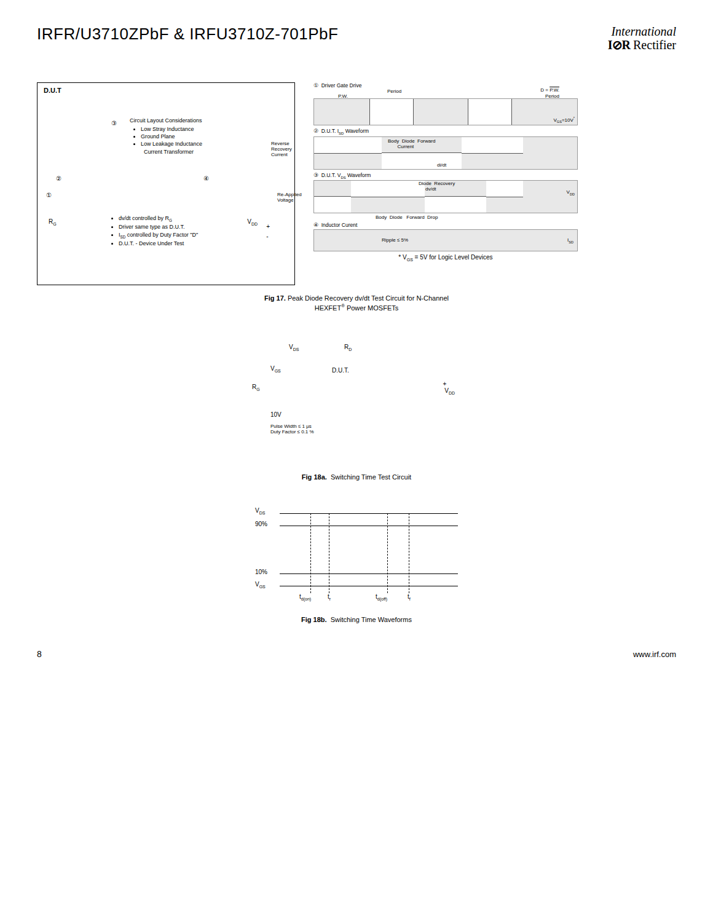IRFR/U3710ZPbF & IRFU3710Z-701PbF
International
I⊘R Rectifier
D.U.T
③
②
①
④
Circuit Layout Considerations
Low Stray Inductance
Ground Plane
Low Leakage Inductance
Current Transformer
dv/dt controlled by RG
Driver same type as D.U.T.
ISD controlled by Duty Factor "D"
D.U.T. - Device Under Test
VDD
+
-
RG
① Driver Gate Drive
Period P.W. D = P.W. Period
VGS=10V*
② D.U.T. ISD Waveform
Reverse
Recovery
Current Body Diode Forward
Current di/dt
③ D.U.T. VDS Waveform
Re-Applied
Voltage Diode Recovery
dv/dt VDD Body Diode Forward Drop
④ Inductor Curent
Ripple ≤ 5% ISD
* VGS = 5V for Logic Level Devices
Fig 17. Peak Diode Recovery dv/dt Test Circuit for N-Channel
HEXFET® Power MOSFETs
VDS VGS RD D.U.T. RG +
VDD 10V Pulse Width ≤ 1 µs
Duty Factor ≤ 0.1 %
Fig 18a. Switching Time Test Circuit
VDS 90% 10% VGS
td(on) tr td(off) tf
Fig 18b. Switching Time Waveforms
8
www.irf.com